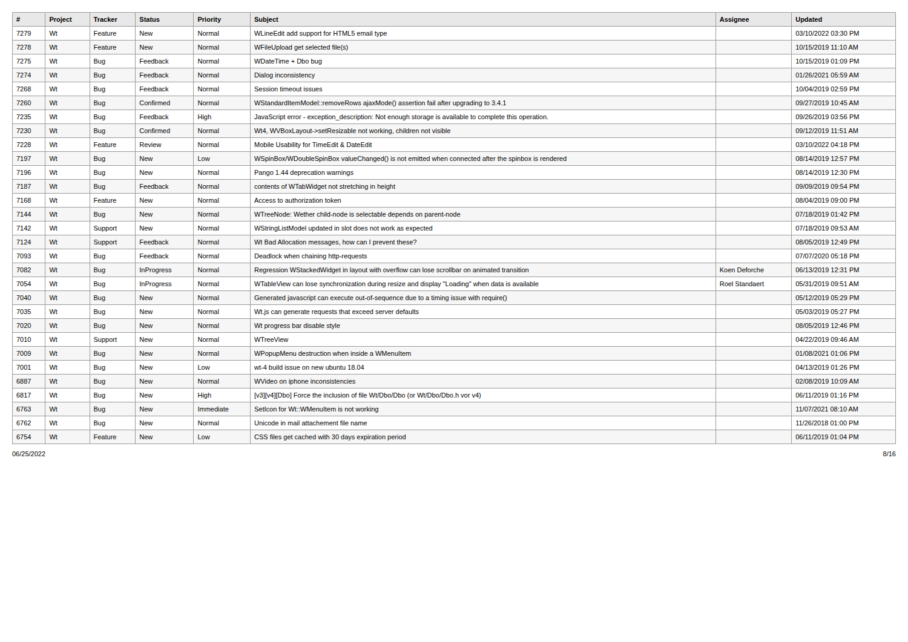| # | Project | Tracker | Status | Priority | Subject | Assignee | Updated |
| --- | --- | --- | --- | --- | --- | --- | --- |
| 7279 | Wt | Feature | New | Normal | WLineEdit add support for HTML5 email type | | 03/10/2022 03:30 PM |
| 7278 | Wt | Feature | New | Normal | WFileUpload get selected file(s) | | 10/15/2019 11:10 AM |
| 7275 | Wt | Bug | Feedback | Normal | WDateTime + Dbo bug | | 10/15/2019 01:09 PM |
| 7274 | Wt | Bug | Feedback | Normal | Dialog inconsistency | | 01/26/2021 05:59 AM |
| 7268 | Wt | Bug | Feedback | Normal | Session timeout issues | | 10/04/2019 02:59 PM |
| 7260 | Wt | Bug | Confirmed | Normal | WStandardItemModel::removeRows ajaxMode() assertion fail after upgrading to 3.4.1 | | 09/27/2019 10:45 AM |
| 7235 | Wt | Bug | Feedback | High | JavaScript error - exception_description: Not enough storage is available to complete this operation. | | 09/26/2019 03:56 PM |
| 7230 | Wt | Bug | Confirmed | Normal | Wt4, WVBoxLayout->setResizable not working, children not visible | | 09/12/2019 11:51 AM |
| 7228 | Wt | Feature | Review | Normal | Mobile Usability for TimeEdit & DateEdit | | 03/10/2022 04:18 PM |
| 7197 | Wt | Bug | New | Low | WSpinBox/WDoubleSpinBox valueChanged() is not emitted when connected after the spinbox is rendered | | 08/14/2019 12:57 PM |
| 7196 | Wt | Bug | New | Normal | Pango 1.44 deprecation warnings | | 08/14/2019 12:30 PM |
| 7187 | Wt | Bug | Feedback | Normal | contents of WTabWidget not stretching in height | | 09/09/2019 09:54 PM |
| 7168 | Wt | Feature | New | Normal | Access to authorization token | | 08/04/2019 09:00 PM |
| 7144 | Wt | Bug | New | Normal | WTreeNode: Wether child-node is selectable depends on parent-node | | 07/18/2019 01:42 PM |
| 7142 | Wt | Support | New | Normal | WStringListModel updated in slot does not work as expected | | 07/18/2019 09:53 AM |
| 7124 | Wt | Support | Feedback | Normal | Wt Bad Allocation messages, how can I prevent these? | | 08/05/2019 12:49 PM |
| 7093 | Wt | Bug | Feedback | Normal | Deadlock when chaining http-requests | | 07/07/2020 05:18 PM |
| 7082 | Wt | Bug | InProgress | Normal | Regression WStackedWidget in layout with overflow can lose scrollbar on animated transition | Koen Deforche | 06/13/2019 12:31 PM |
| 7054 | Wt | Bug | InProgress | Normal | WTableView can lose synchronization during resize and display "Loading" when data is available | Roel Standaert | 05/31/2019 09:51 AM |
| 7040 | Wt | Bug | New | Normal | Generated javascript can execute out-of-sequence due to a timing issue with require() | | 05/12/2019 05:29 PM |
| 7035 | Wt | Bug | New | Normal | Wt.js can generate requests that exceed server defaults | | 05/03/2019 05:27 PM |
| 7020 | Wt | Bug | New | Normal | Wt progress bar disable style | | 08/05/2019 12:46 PM |
| 7010 | Wt | Support | New | Normal | WTreeView | | 04/22/2019 09:46 AM |
| 7009 | Wt | Bug | New | Normal | WPopupMenu destruction when inside a WMenuItem | | 01/08/2021 01:06 PM |
| 7001 | Wt | Bug | New | Low | wt-4 build issue on new ubuntu 18.04 | | 04/13/2019 01:26 PM |
| 6887 | Wt | Bug | New | Normal | WVideo on iphone inconsistencies | | 02/08/2019 10:09 AM |
| 6817 | Wt | Bug | New | High | [v3][v4][Dbo] Force the inclusion of file Wt/Dbo/Dbo (or Wt/Dbo/Dbo.h vor v4) | | 06/11/2019 01:16 PM |
| 6763 | Wt | Bug | New | Immediate | SetIcon for Wt::WMenuItem is not working | | 11/07/2021 08:10 AM |
| 6762 | Wt | Bug | New | Normal | Unicode in mail attachement file name | | 11/26/2018 01:00 PM |
| 6754 | Wt | Feature | New | Low | CSS files get cached with 30 days expiration period | | 06/11/2019 01:04 PM |
06/25/2022 8/16